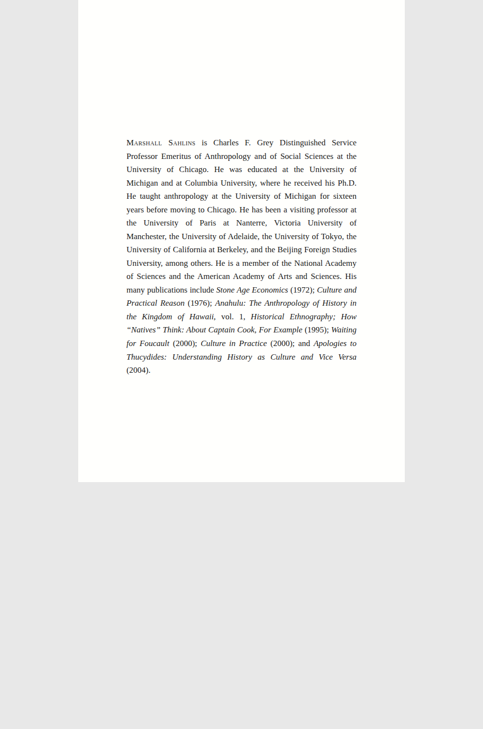Marshall Sahlins is Charles F. Grey Distinguished Service Professor Emeritus of Anthropology and of Social Sciences at the University of Chicago. He was educated at the University of Michigan and at Columbia University, where he received his Ph.D. He taught anthropology at the University of Michigan for sixteen years before moving to Chicago. He has been a visiting professor at the University of Paris at Nanterre, Victoria University of Manchester, the University of Adelaide, the University of Tokyo, the University of California at Berkeley, and the Beijing Foreign Studies University, among others. He is a member of the National Academy of Sciences and the American Academy of Arts and Sciences. His many publications include Stone Age Economics (1972); Culture and Practical Reason (1976); Anahulu: The Anthropology of History in the Kingdom of Hawaii, vol. 1, Historical Ethnography; How “Natives” Think: About Captain Cook, For Example (1995); Waiting for Foucault (2000); Culture in Practice (2000); and Apologies to Thucydides: Understanding History as Culture and Vice Versa (2004).